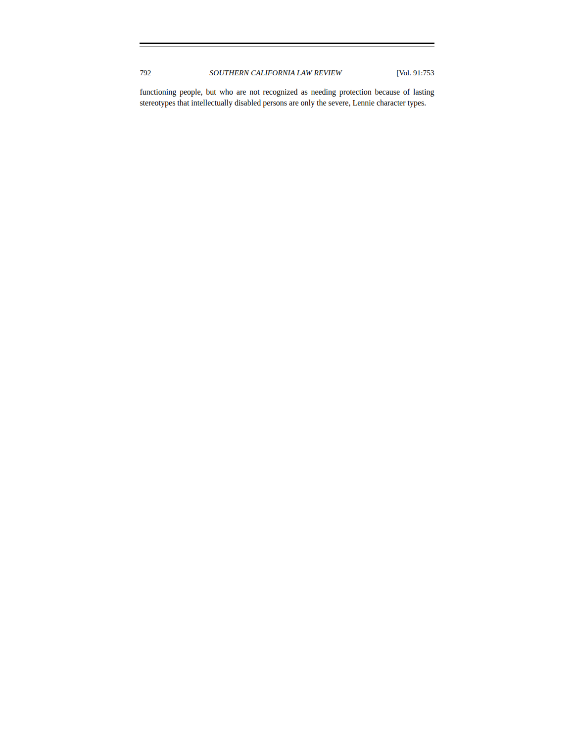792 SOUTHERN CALIFORNIA LAW REVIEW [Vol. 91:753
functioning people, but who are not recognized as needing protection because of lasting stereotypes that intellectually disabled persons are only the severe, Lennie character types.